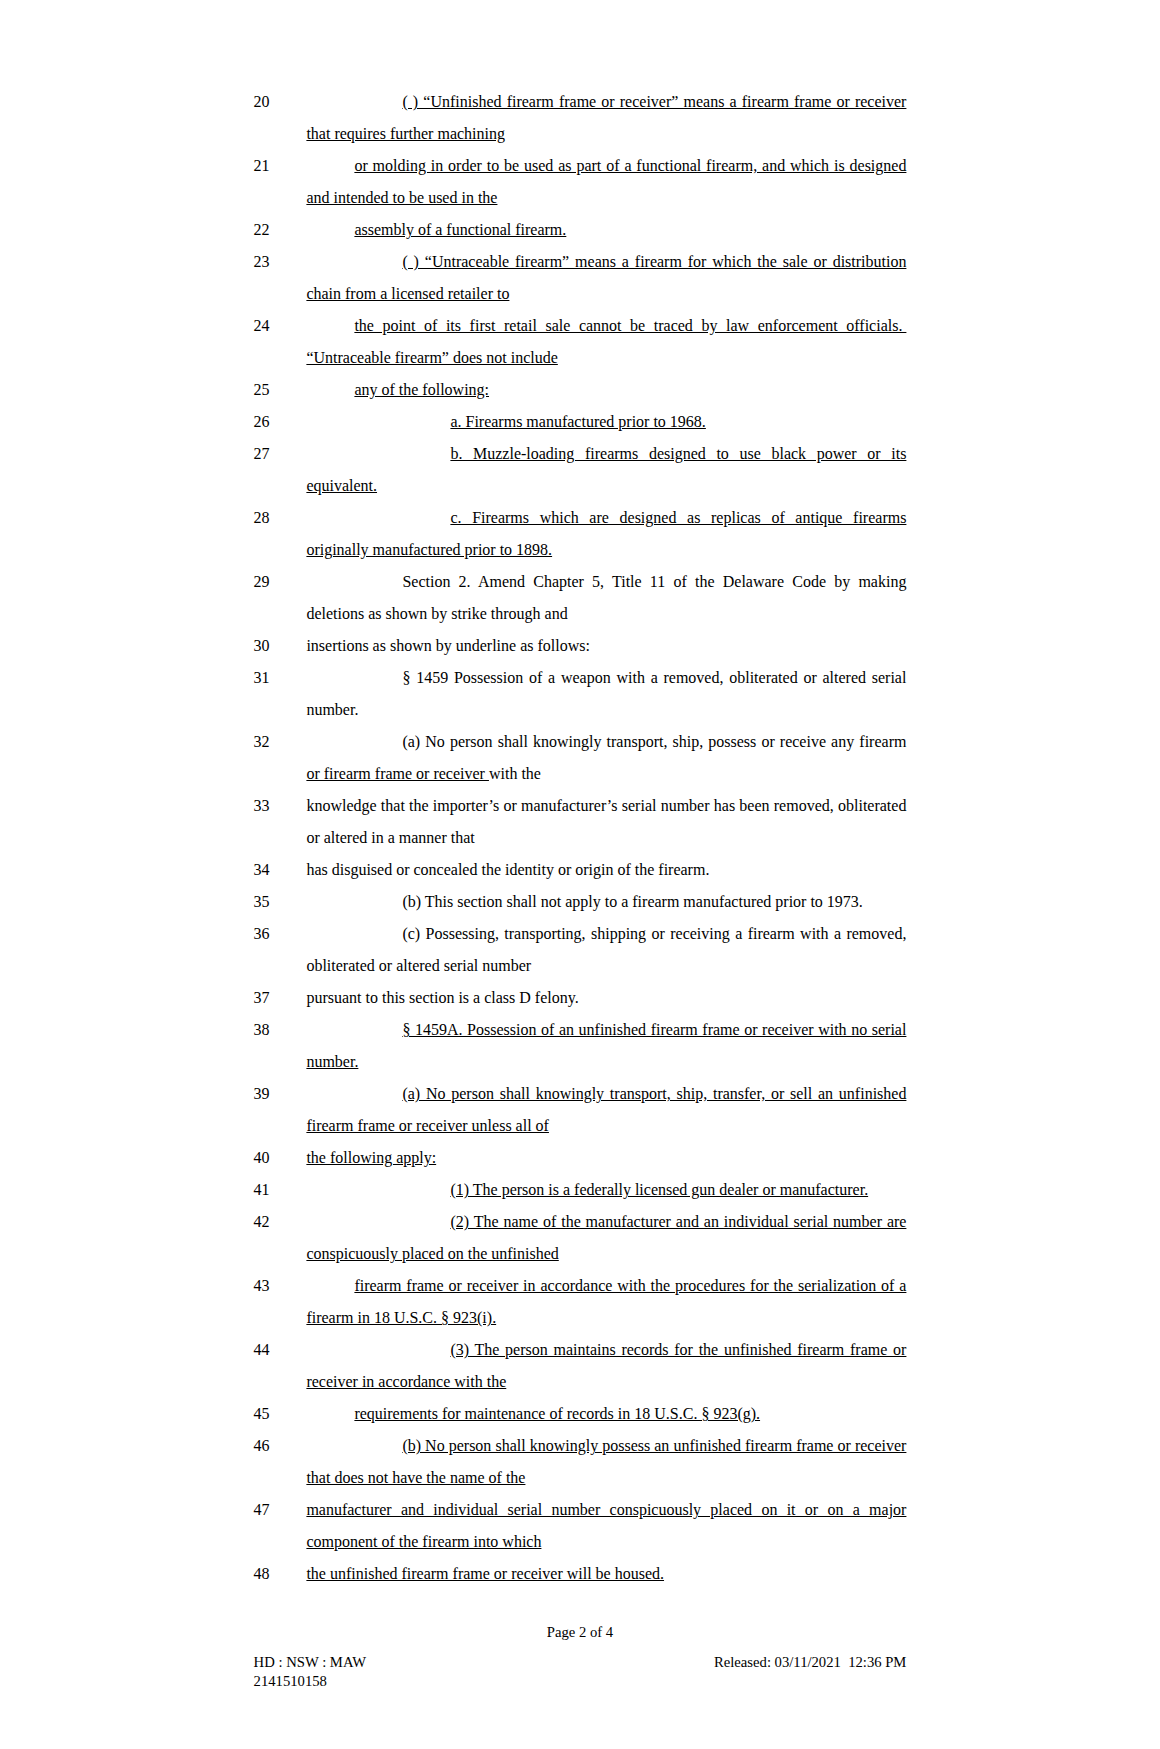| 20 | ( ) “Unfinished firearm frame or receiver” means a firearm frame or receiver that requires further machining |
| 21 | or molding in order to be used as part of a functional firearm, and which is designed and intended to be used in the |
| 22 | assembly of a functional firearm. |
| 23 | ( ) “Untraceable firearm” means a firearm for which the sale or distribution chain from a licensed retailer to |
| 24 | the point of its first retail sale cannot be traced by law enforcement officials. “Untraceable firearm” does not include |
| 25 | any of the following: |
| 26 | a. Firearms manufactured prior to 1968. |
| 27 | b. Muzzle-loading firearms designed to use black power or its equivalent. |
| 28 | c. Firearms which are designed as replicas of antique firearms originally manufactured prior to 1898. |
| 29 | Section 2. Amend Chapter 5, Title 11 of the Delaware Code by making deletions as shown by strike through and |
| 30 | insertions as shown by underline as follows: |
| 31 | § 1459 Possession of a weapon with a removed, obliterated or altered serial number. |
| 32 | (a) No person shall knowingly transport, ship, possess or receive any firearm or firearm frame or receiver with the |
| 33 | knowledge that the importer’s or manufacturer’s serial number has been removed, obliterated or altered in a manner that |
| 34 | has disguised or concealed the identity or origin of the firearm. |
| 35 | (b) This section shall not apply to a firearm manufactured prior to 1973. |
| 36 | (c) Possessing, transporting, shipping or receiving a firearm with a removed, obliterated or altered serial number |
| 37 | pursuant to this section is a class D felony. |
| 38 | § 1459A. Possession of an unfinished firearm frame or receiver with no serial number. |
| 39 | (a) No person shall knowingly transport, ship, transfer, or sell an unfinished firearm frame or receiver unless all of |
| 40 | the following apply: |
| 41 | (1) The person is a federally licensed gun dealer or manufacturer. |
| 42 | (2) The name of the manufacturer and an individual serial number are conspicuously placed on the unfinished |
| 43 | firearm frame or receiver in accordance with the procedures for the serialization of a firearm in 18 U.S.C. § 923(i). |
| 44 | (3) The person maintains records for the unfinished firearm frame or receiver in accordance with the |
| 45 | requirements for maintenance of records in 18 U.S.C. § 923(g). |
| 46 | (b) No person shall knowingly possess an unfinished firearm frame or receiver that does not have the name of the |
| 47 | manufacturer and individual serial number conspicuously placed on it or on a major component of the firearm into which |
| 48 | the unfinished firearm frame or receiver will be housed. |
Page 2 of 4
HD : NSW : MAW
2141510158
Released: 03/11/2021 12:36 PM